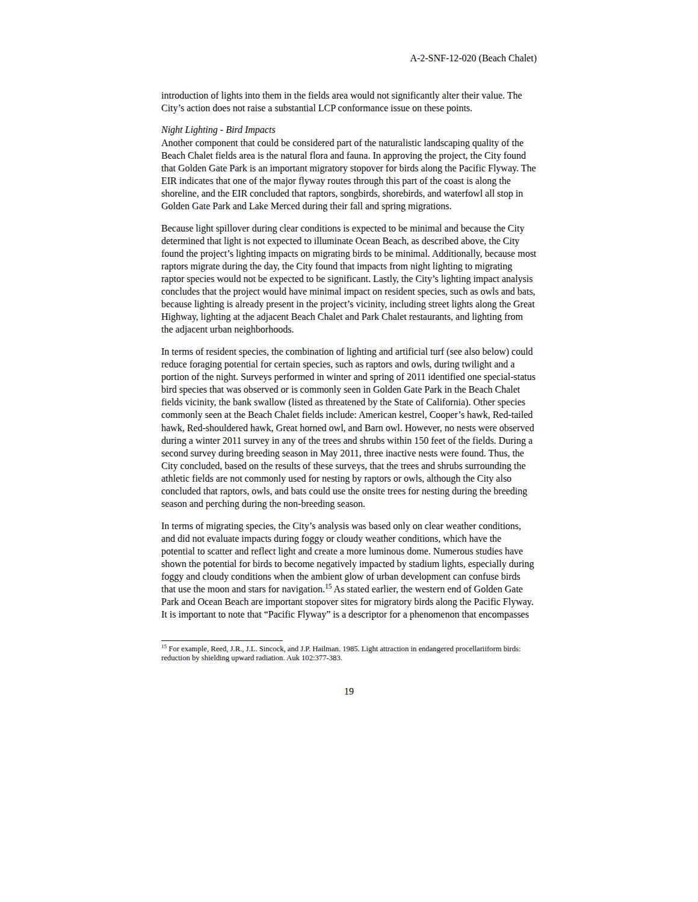A-2-SNF-12-020 (Beach Chalet)
introduction of lights into them in the fields area would not significantly alter their value. The City’s action does not raise a substantial LCP conformance issue on these points.
Night Lighting - Bird Impacts
Another component that could be considered part of the naturalistic landscaping quality of the Beach Chalet fields area is the natural flora and fauna. In approving the project, the City found that Golden Gate Park is an important migratory stopover for birds along the Pacific Flyway. The EIR indicates that one of the major flyway routes through this part of the coast is along the shoreline, and the EIR concluded that raptors, songbirds, shorebirds, and waterfowl all stop in Golden Gate Park and Lake Merced during their fall and spring migrations.
Because light spillover during clear conditions is expected to be minimal and because the City determined that light is not expected to illuminate Ocean Beach, as described above, the City found the project’s lighting impacts on migrating birds to be minimal. Additionally, because most raptors migrate during the day, the City found that impacts from night lighting to migrating raptor species would not be expected to be significant. Lastly, the City’s lighting impact analysis concludes that the project would have minimal impact on resident species, such as owls and bats, because lighting is already present in the project’s vicinity, including street lights along the Great Highway, lighting at the adjacent Beach Chalet and Park Chalet restaurants, and lighting from the adjacent urban neighborhoods.
In terms of resident species, the combination of lighting and artificial turf (see also below) could reduce foraging potential for certain species, such as raptors and owls, during twilight and a portion of the night. Surveys performed in winter and spring of 2011 identified one special-status bird species that was observed or is commonly seen in Golden Gate Park in the Beach Chalet fields vicinity, the bank swallow (listed as threatened by the State of California). Other species commonly seen at the Beach Chalet fields include: American kestrel, Cooper’s hawk, Red-tailed hawk, Red-shouldered hawk, Great horned owl, and Barn owl. However, no nests were observed during a winter 2011 survey in any of the trees and shrubs within 150 feet of the fields. During a second survey during breeding season in May 2011, three inactive nests were found. Thus, the City concluded, based on the results of these surveys, that the trees and shrubs surrounding the athletic fields are not commonly used for nesting by raptors or owls, although the City also concluded that raptors, owls, and bats could use the onsite trees for nesting during the breeding season and perching during the non-breeding season.
In terms of migrating species, the City’s analysis was based only on clear weather conditions, and did not evaluate impacts during foggy or cloudy weather conditions, which have the potential to scatter and reflect light and create a more luminous dome. Numerous studies have shown the potential for birds to become negatively impacted by stadium lights, especially during foggy and cloudy conditions when the ambient glow of urban development can confuse birds that use the moon and stars for navigation.15 As stated earlier, the western end of Golden Gate Park and Ocean Beach are important stopover sites for migratory birds along the Pacific Flyway. It is important to note that “Pacific Flyway” is a descriptor for a phenomenon that encompasses
15 For example, Reed, J.R., J.L. Sincock, and J.P. Hailman. 1985. Light attraction in endangered procellariiform birds: reduction by shielding upward radiation. Auk 102:377-383.
19